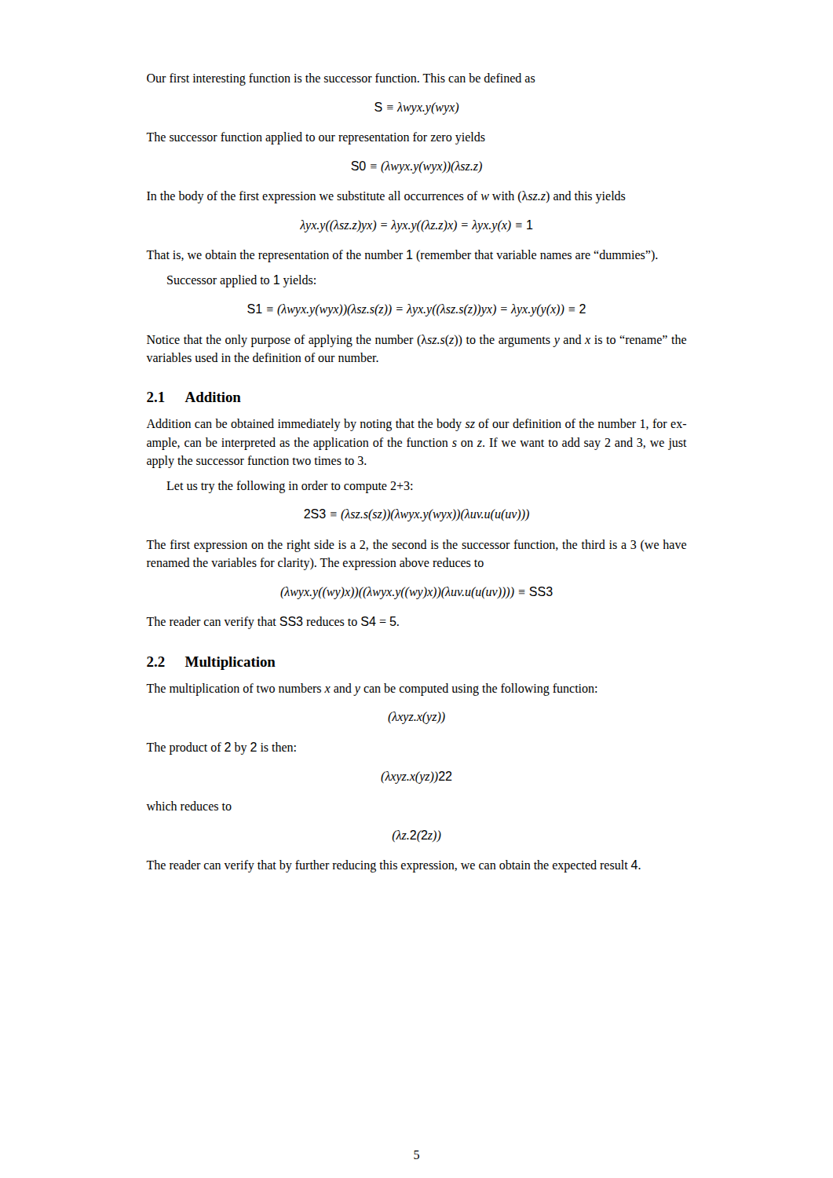Our first interesting function is the successor function. This can be defined as
S ≡ λwyx.y(wyx)
The successor function applied to our representation for zero yields
S0 ≡ (λwyx.y(wyx))(λsz.z)
In the body of the first expression we substitute all occurrences of w with (λsz.z) and this yields
λyx.y((λsz.z)yx) = λyx.y((λz.z)x) = λyx.y(x) ≡ 1
That is, we obtain the representation of the number 1 (remember that variable names are “dummies”).
Successor applied to 1 yields:
S1 ≡ (λwyx.y(wyx))(λsz.s(z)) = λyx.y((λsz.s(z))yx) = λyx.y(y(x)) ≡ 2
Notice that the only purpose of applying the number (λsz.s(z)) to the arguments y and x is to “rename” the variables used in the definition of our number.
2.1 Addition
Addition can be obtained immediately by noting that the body sz of our definition of the number 1, for example, can be interpreted as the application of the function s on z. If we want to add say 2 and 3, we just apply the successor function two times to 3.
Let us try the following in order to compute 2+3:
2S3 ≡ (λsz.s(sz))(λwyx.y(wyx))(λuv.u(u(uv)))
The first expression on the right side is a 2, the second is the successor function, the third is a 3 (we have renamed the variables for clarity). The expression above reduces to
(λwyx.y((wy)x))((λwyx.y((wy)x))(λuv.u(u(uv)))) ≡ SS3
The reader can verify that SS3 reduces to S4 = 5.
2.2 Multiplication
The multiplication of two numbers x and y can be computed using the following function:
(λxyz.x(yz))
The product of 2 by 2 is then:
(λxyz.x(yz))22
which reduces to
(λz.2(2z))
The reader can verify that by further reducing this expression, we can obtain the expected result 4.
5